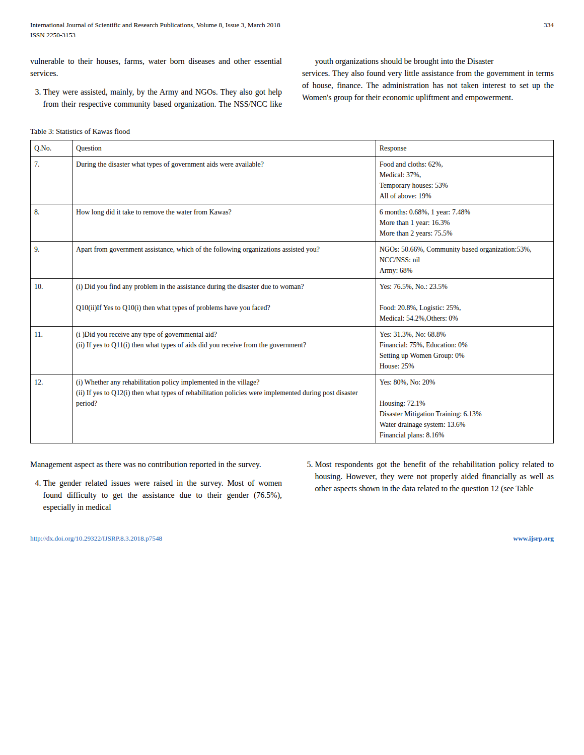International Journal of Scientific and Research Publications, Volume 8, Issue 3, March 2018
ISSN 2250-3153
334
vulnerable to their houses, farms, water born diseases and other essential services.
They were assisted, mainly, by the Army and NGOs. They also got help from their respective community based organization. The NSS/NCC like youth organizations should be brought into the Disaster
services. They also found very little assistance from the government in terms of house, finance. The administration has not taken interest to set up the Women's group for their economic upliftment and empowerment.
Table 3: Statistics of Kawas flood
| Q.No. | Question | Response |
| --- | --- | --- |
| 7. | During the disaster what types of government aids were available? | Food and cloths: 62%, Medical: 37%, Temporary houses: 53% All of above: 19% |
| 8. | How long did it take to remove the water from Kawas? | 6 months: 0.68%, 1 year: 7.48% More than 1 year: 16.3% More than 2 years: 75.5% |
| 9. | Apart from government assistance, which of the following organizations assisted you? | NGOs: 50.66%, Community based organization:53%, NCC/NSS: nil Army: 68% |
| 10. | (i) Did you find any problem in the assistance during the disaster due to woman? Q10(ii)If Yes to Q10(i) then what types of problems have you faced? | Yes: 76.5%, No.: 23.5% Food: 20.8%, Logistic: 25%, Medical: 54.2%,Others: 0% |
| 11. | (i )Did you receive any type of governmental aid? (ii) If yes to Q11(i) then what types of aids did you receive from the government? | Yes: 31.3%, No: 68.8% Financial: 75%, Education: 0% Setting up Women Group: 0% House: 25% |
| 12. | (i) Whether any rehabilitation policy implemented in the village? (ii) If yes to Q12(i) then what types of rehabilitation policies were implemented during post disaster period? | Yes: 80%, No: 20% Housing: 72.1% Disaster Mitigation Training: 6.13% Water drainage system: 13.6% Financial plans: 8.16% |
Management aspect as there was no contribution reported in the survey.
The gender related issues were raised in the survey. Most of women found difficulty to get the assistance due to their gender (76.5%), especially in medical
Most respondents got the benefit of the rehabilitation policy related to housing. However, they were not properly aided financially as well as other aspects shown in the data related to the question 12 (see Table
http://dx.doi.org/10.29322/IJSRP.8.3.2018.p7548
www.ijsrp.org